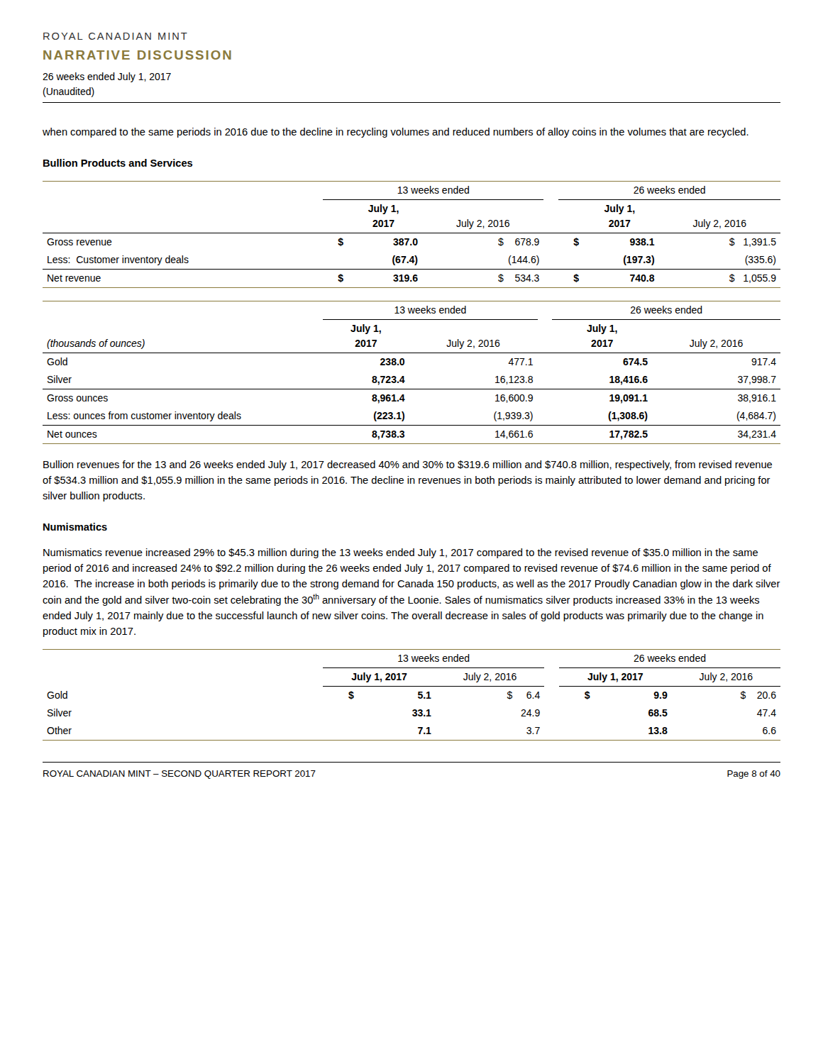ROYAL CANADIAN MINT
NARRATIVE DISCUSSION
26 weeks ended July 1, 2017
(Unaudited)
when compared to the same periods in 2016 due to the decline in recycling volumes and reduced numbers of alloy coins in the volumes that are recycled.
Bullion Products and Services
| | 13 weeks ended | | 26 weeks ended |
| | | July 1, 2017 | July 2, 2016 | | | July 1, 2017 | July 2, 2016 |
| Gross revenue | $ | 387.0 | $ 678.9 | | $ | 938.1 | $ 1,391.5 |
| Less: Customer inventory deals | | (67.4) | (144.6) | | | (197.3) | (335.6) |
| Net revenue | $ | 319.6 | $ 534.3 | | $ | 740.8 | $ 1,055.9 |
| | 13 weeks ended | | 26 weeks ended |
| (thousands of ounces) | July 1, 2017 | July 2, 2016 | | July 1, 2017 | July 2, 2016 |
| Gold | 238.0 | 477.1 | | 674.5 | 917.4 |
| Silver | 8,723.4 | 16,123.8 | | 18,416.6 | 37,998.7 |
| Gross ounces | 8,961.4 | 16,600.9 | | 19,091.1 | 38,916.1 |
| Less: ounces from customer inventory deals | (223.1) | (1,939.3) | | (1,308.6) | (4,684.7) |
| Net ounces | 8,738.3 | 14,661.6 | | 17,782.5 | 34,231.4 |
Bullion revenues for the 13 and 26 weeks ended July 1, 2017 decreased 40% and 30% to $319.6 million and $740.8 million, respectively, from revised revenue of $534.3 million and $1,055.9 million in the same periods in 2016. The decline in revenues in both periods is mainly attributed to lower demand and pricing for silver bullion products.
Numismatics
Numismatics revenue increased 29% to $45.3 million during the 13 weeks ended July 1, 2017 compared to the revised revenue of $35.0 million in the same period of 2016 and increased 24% to $92.2 million during the 26 weeks ended July 1, 2017 compared to revised revenue of $74.6 million in the same period of 2016. The increase in both periods is primarily due to the strong demand for Canada 150 products, as well as the 2017 Proudly Canadian glow in the dark silver coin and the gold and silver two-coin set celebrating the 30th anniversary of the Loonie. Sales of numismatics silver products increased 33% in the 13 weeks ended July 1, 2017 mainly due to the successful launch of new silver coins. The overall decrease in sales of gold products was primarily due to the change in product mix in 2017.
| | 13 weeks ended | | 26 weeks ended |
| | July 1, 2017 | July 2, 2016 | | July 1, 2017 | July 2, 2016 |
| Gold | $ | 5.1 | $ 6.4 | | $ | 9.9 | $ 20.6 |
| Silver | | 33.1 | 24.9 | | | 68.5 | 47.4 |
| Other | | 7.1 | 3.7 | | | 13.8 | 6.6 |
ROYAL CANADIAN MINT – SECOND QUARTER REPORT 2017 Page 8 of 40